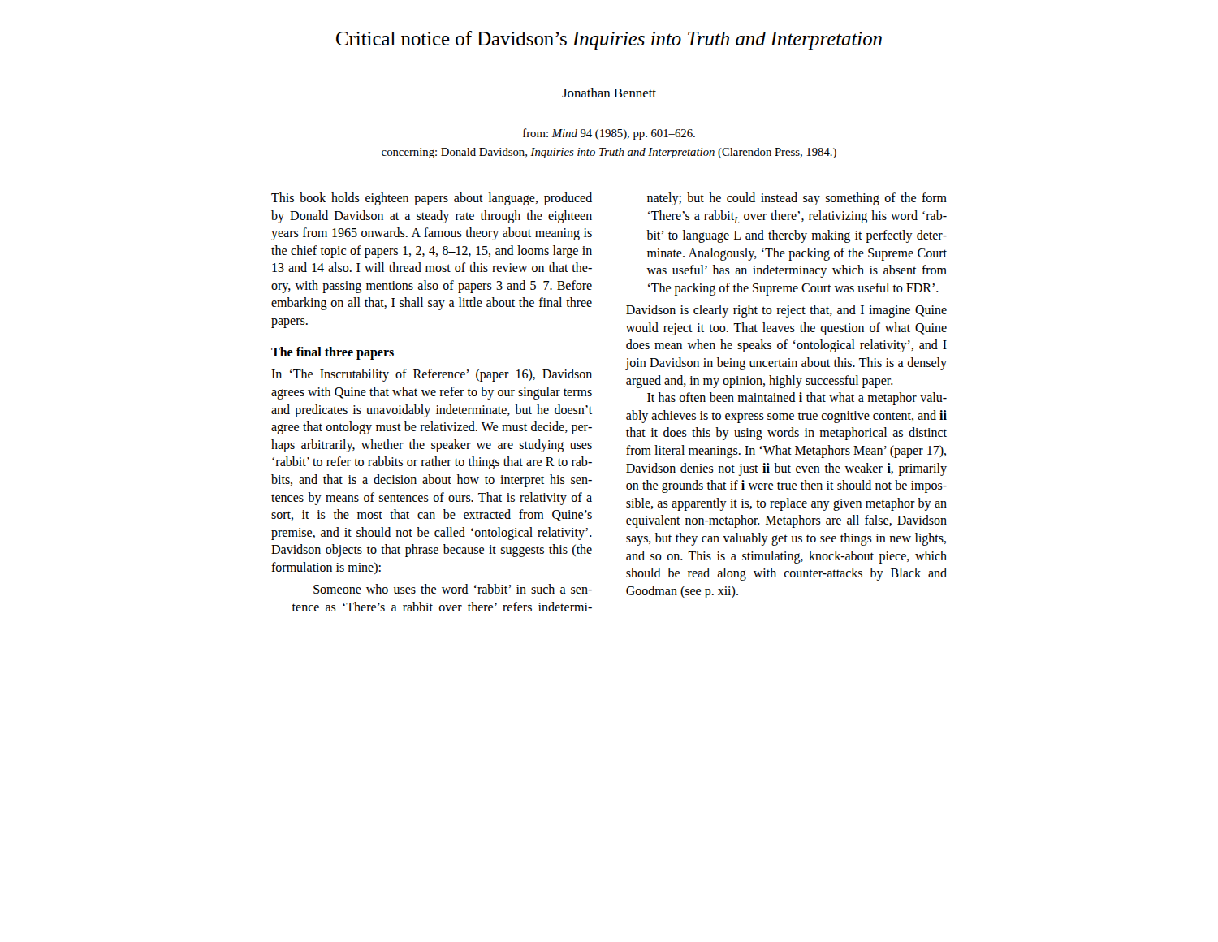Critical notice of Davidson’s Inquiries into Truth and Interpretation
Jonathan Bennett
from: Mind 94 (1985), pp. 601–626.
concerning: Donald Davidson, Inquiries into Truth and Interpretation (Clarendon Press, 1984.)
This book holds eighteen papers about language, produced by Donald Davidson at a steady rate through the eighteen years from 1965 onwards. A famous theory about meaning is the chief topic of papers 1, 2, 4, 8–12, 15, and looms large in 13 and 14 also. I will thread most of this review on that theory, with passing mentions also of papers 3 and 5–7. Before embarking on all that, I shall say a little about the final three papers.
The final three papers
In ‘The Inscrutability of Reference’ (paper 16), Davidson agrees with Quine that what we refer to by our singular terms and predicates is unavoidably indeterminate, but he doesn’t agree that ontology must be relativized. We must decide, perhaps arbitrarily, whether the speaker we are studying uses ‘rabbit’ to refer to rabbits or rather to things that are R to rabbits, and that is a decision about how to interpret his sentences by means of sentences of ours. That is relativity of a sort, it is the most that can be extracted from Quine’s premise, and it should not be called ‘ontological relativity’. Davidson objects to that phrase because it suggests this (the formulation is mine):
Someone who uses the word ‘rabbit’ in such a sentence as ‘There’s a rabbit over there’ refers indeterminately; but he could instead say something of the form ‘There’s a rabbitL over there’, relativizing his word ‘rabbit’ to language L and thereby making it perfectly determinate. Analogously, ‘The packing of the Supreme Court was useful’ has an indeterminacy which is absent from ‘The packing of the Supreme Court was useful to FDR’.
Davidson is clearly right to reject that, and I imagine Quine would reject it too. That leaves the question of what Quine does mean when he speaks of ‘ontological relativity’, and I join Davidson in being uncertain about this. This is a densely argued and, in my opinion, highly successful paper.
It has often been maintained i that what a metaphor valuably achieves is to express some true cognitive content, and ii that it does this by using words in metaphorical as distinct from literal meanings. In ‘What Metaphors Mean’ (paper 17), Davidson denies not just ii but even the weaker i, primarily on the grounds that if i were true then it should not be impossible, as apparently it is, to replace any given metaphor by an equivalent non-metaphor. Metaphors are all false, Davidson says, but they can valuably get us to see things in new lights, and so on. This is a stimulating, knock-about piece, which should be read along with counter-attacks by Black and Goodman (see p. xii).